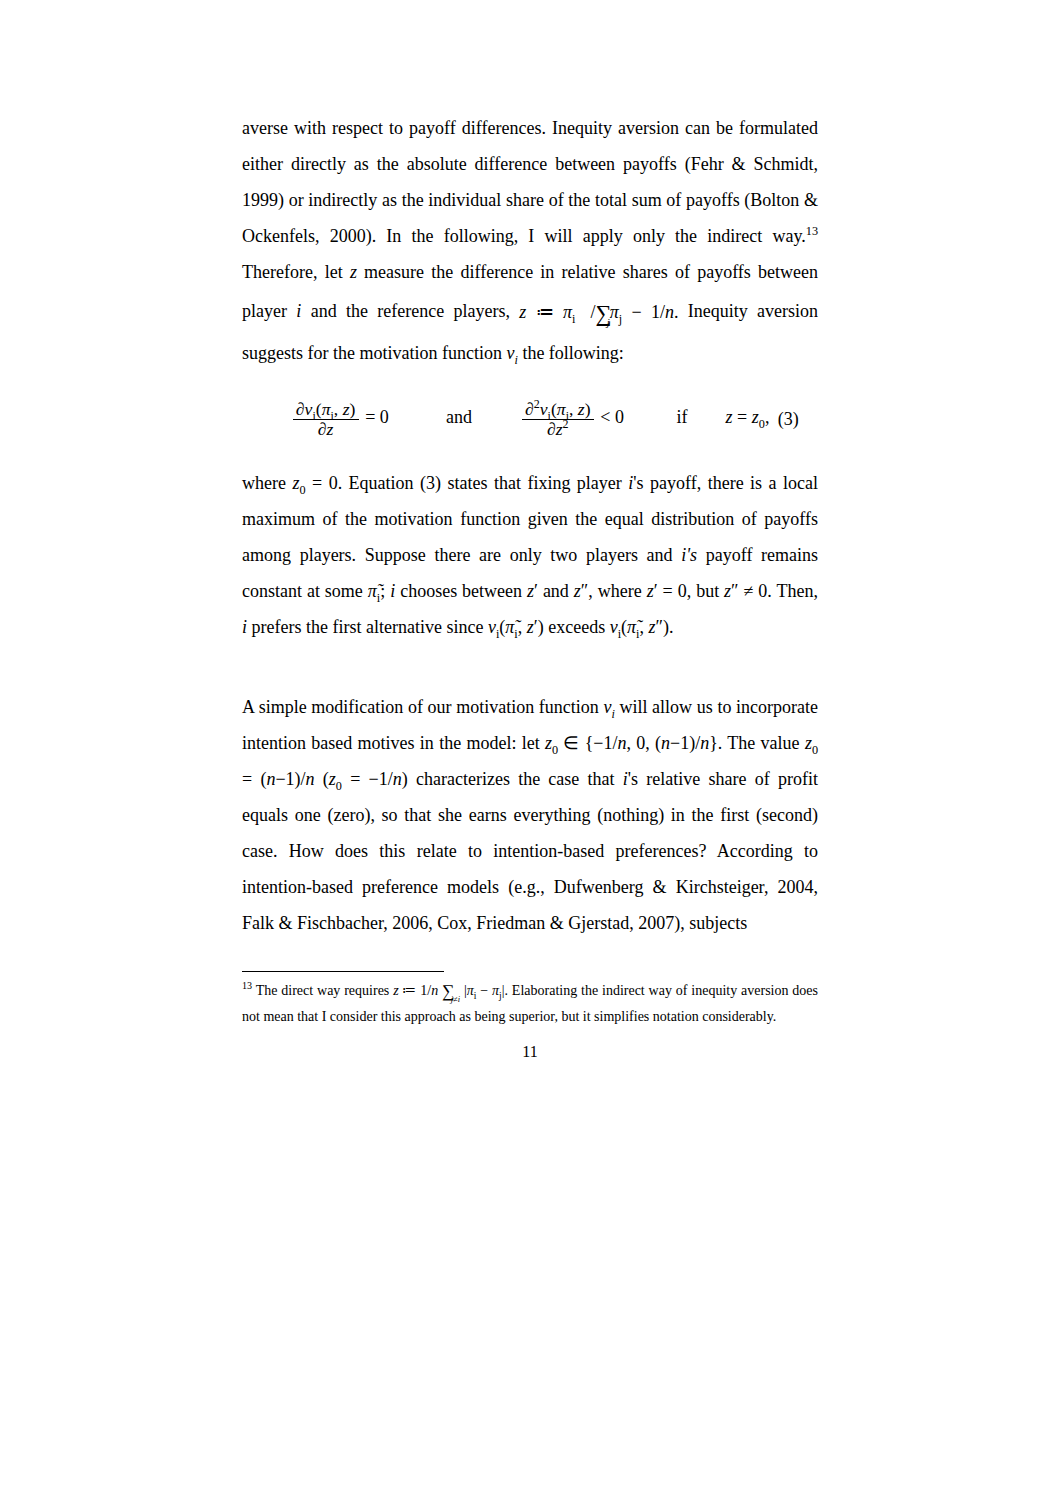averse with respect to payoff differences. Inequity aversion can be formulated either directly as the absolute difference between payoffs (Fehr & Schmidt, 1999) or indirectly as the individual share of the total sum of payoffs (Bolton & Ockenfels, 2000). In the following, I will apply only the indirect way.13 Therefore, let z measure the difference in relative shares of payoffs between player i and the reference players, z ≔ πi /∑jπj − 1/n. Inequity aversion suggests for the motivation function vi the following:
∂vi(πi, z)∂z = 0 and ∂2vi(πi, z)∂z2 < 0 if z = z0, (3)
where z0 = 0. Equation (3) states that fixing player i's payoff, there is a local maximum of the motivation function given the equal distribution of payoffs among players. Suppose there are only two players and i's payoff remains constant at some π̃i; i chooses between z′ and z″, where z′ = 0, but z″ ≠ 0. Then, i prefers the first alternative since vi(π̃i, z′) exceeds vi(π̃i, z″).
A simple modification of our motivation function vi will allow us to incorporate intention based motives in the model: let z0 ∈ {−1/n, 0, (n−1)/n}. The value z0 = (n−1)/n (z0 = −1/n) characterizes the case that i's relative share of profit equals one (zero), so that she earns everything (nothing) in the first (second) case. How does this relate to intention-based preferences? According to intention-based preference models (e.g., Dufwenberg & Kirchsteiger, 2004, Falk & Fischbacher, 2006, Cox, Friedman & Gjerstad, 2007), subjects
13 The direct way requires z ≔ 1/n ∑j≠i |πi − πj|. Elaborating the indirect way of inequity aversion does not mean that I consider this approach as being superior, but it simplifies notation considerably.
11